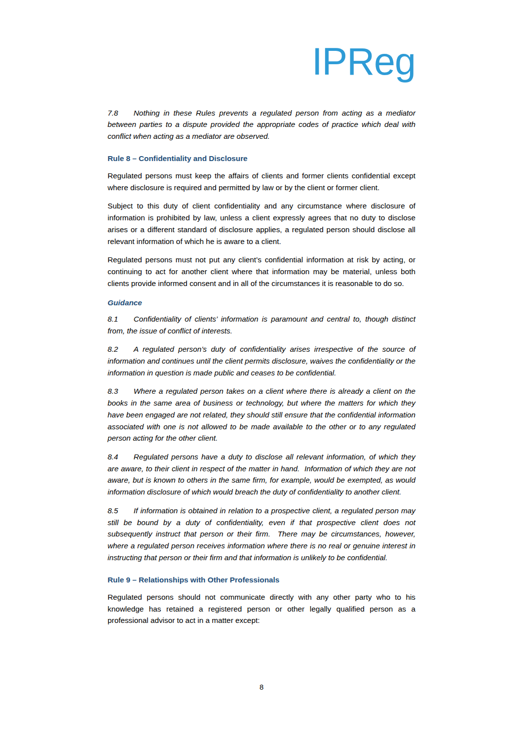IPReg
7.8 Nothing in these Rules prevents a regulated person from acting as a mediator between parties to a dispute provided the appropriate codes of practice which deal with conflict when acting as a mediator are observed.
Rule 8 – Confidentiality and Disclosure
Regulated persons must keep the affairs of clients and former clients confidential except where disclosure is required and permitted by law or by the client or former client.
Subject to this duty of client confidentiality and any circumstance where disclosure of information is prohibited by law, unless a client expressly agrees that no duty to disclose arises or a different standard of disclosure applies, a regulated person should disclose all relevant information of which he is aware to a client.
Regulated persons must not put any client’s confidential information at risk by acting, or continuing to act for another client where that information may be material, unless both clients provide informed consent and in all of the circumstances it is reasonable to do so.
Guidance
8.1 Confidentiality of clients’ information is paramount and central to, though distinct from, the issue of conflict of interests.
8.2 A regulated person’s duty of confidentiality arises irrespective of the source of information and continues until the client permits disclosure, waives the confidentiality or the information in question is made public and ceases to be confidential.
8.3 Where a regulated person takes on a client where there is already a client on the books in the same area of business or technology, but where the matters for which they have been engaged are not related, they should still ensure that the confidential information associated with one is not allowed to be made available to the other or to any regulated person acting for the other client.
8.4 Regulated persons have a duty to disclose all relevant information, of which they are aware, to their client in respect of the matter in hand. Information of which they are not aware, but is known to others in the same firm, for example, would be exempted, as would information disclosure of which would breach the duty of confidentiality to another client.
8.5 If information is obtained in relation to a prospective client, a regulated person may still be bound by a duty of confidentiality, even if that prospective client does not subsequently instruct that person or their firm. There may be circumstances, however, where a regulated person receives information where there is no real or genuine interest in instructing that person or their firm and that information is unlikely to be confidential.
Rule 9 – Relationships with Other Professionals
Regulated persons should not communicate directly with any other party who to his knowledge has retained a registered person or other legally qualified person as a professional advisor to act in a matter except:
8